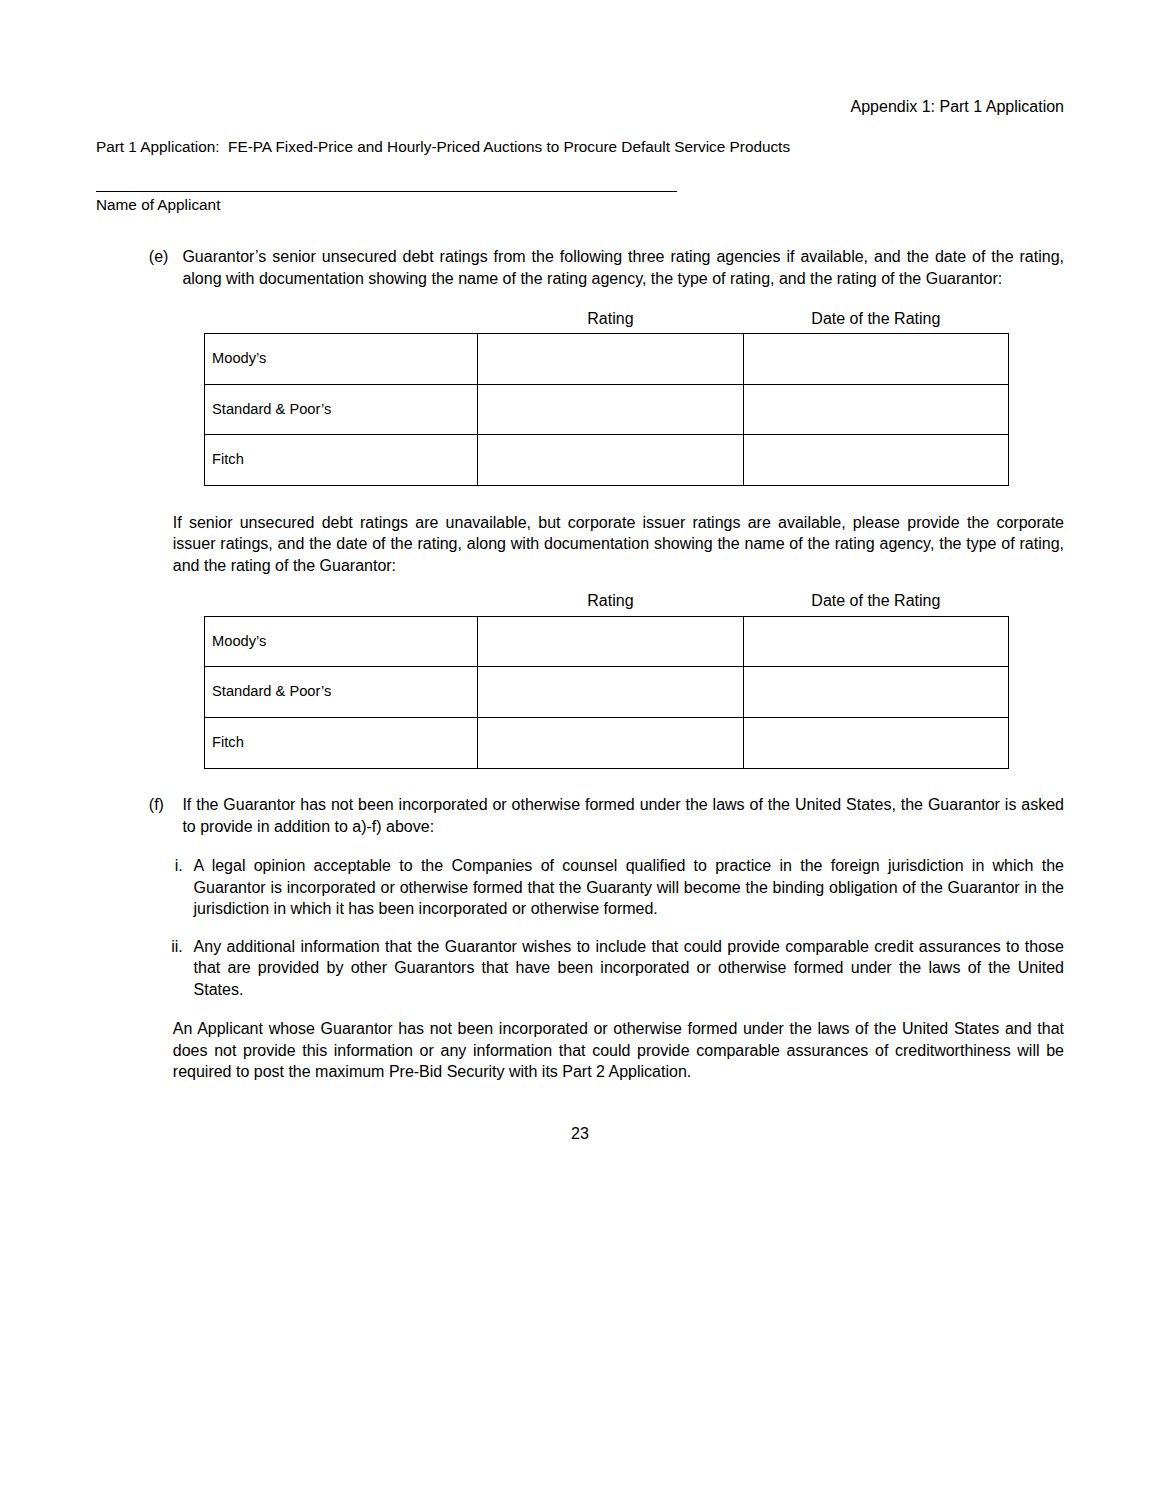Appendix 1: Part 1 Application
Part 1 Application: FE-PA Fixed-Price and Hourly-Priced Auctions to Procure Default Service Products
Name of Applicant
(e)
Guarantor’s senior unsecured debt ratings from the following three rating agencies if available, and the date of the rating, along with documentation showing the name of the rating agency, the type of rating, and the rating of the Guarantor:
| | Rating | Date of the Rating |
| --- | --- | --- |
| Moody’s | | |
| Standard & Poor’s | | |
| Fitch | | |
If senior unsecured debt ratings are unavailable, but corporate issuer ratings are available, please provide the corporate issuer ratings, and the date of the rating, along with documentation showing the name of the rating agency, the type of rating, and the rating of the Guarantor:
| | Rating | Date of the Rating |
| --- | --- | --- |
| Moody’s | | |
| Standard & Poor’s | | |
| Fitch | | |
(f)
If the Guarantor has not been incorporated or otherwise formed under the laws of the United States, the Guarantor is asked to provide in addition to a)-f) above:
A legal opinion acceptable to the Companies of counsel qualified to practice in the foreign jurisdiction in which the Guarantor is incorporated or otherwise formed that the Guaranty will become the binding obligation of the Guarantor in the jurisdiction in which it has been incorporated or otherwise formed.
Any additional information that the Guarantor wishes to include that could provide comparable credit assurances to those that are provided by other Guarantors that have been incorporated or otherwise formed under the laws of the United States.
An Applicant whose Guarantor has not been incorporated or otherwise formed under the laws of the United States and that does not provide this information or any information that could provide comparable assurances of creditworthiness will be required to post the maximum Pre-Bid Security with its Part 2 Application.
23